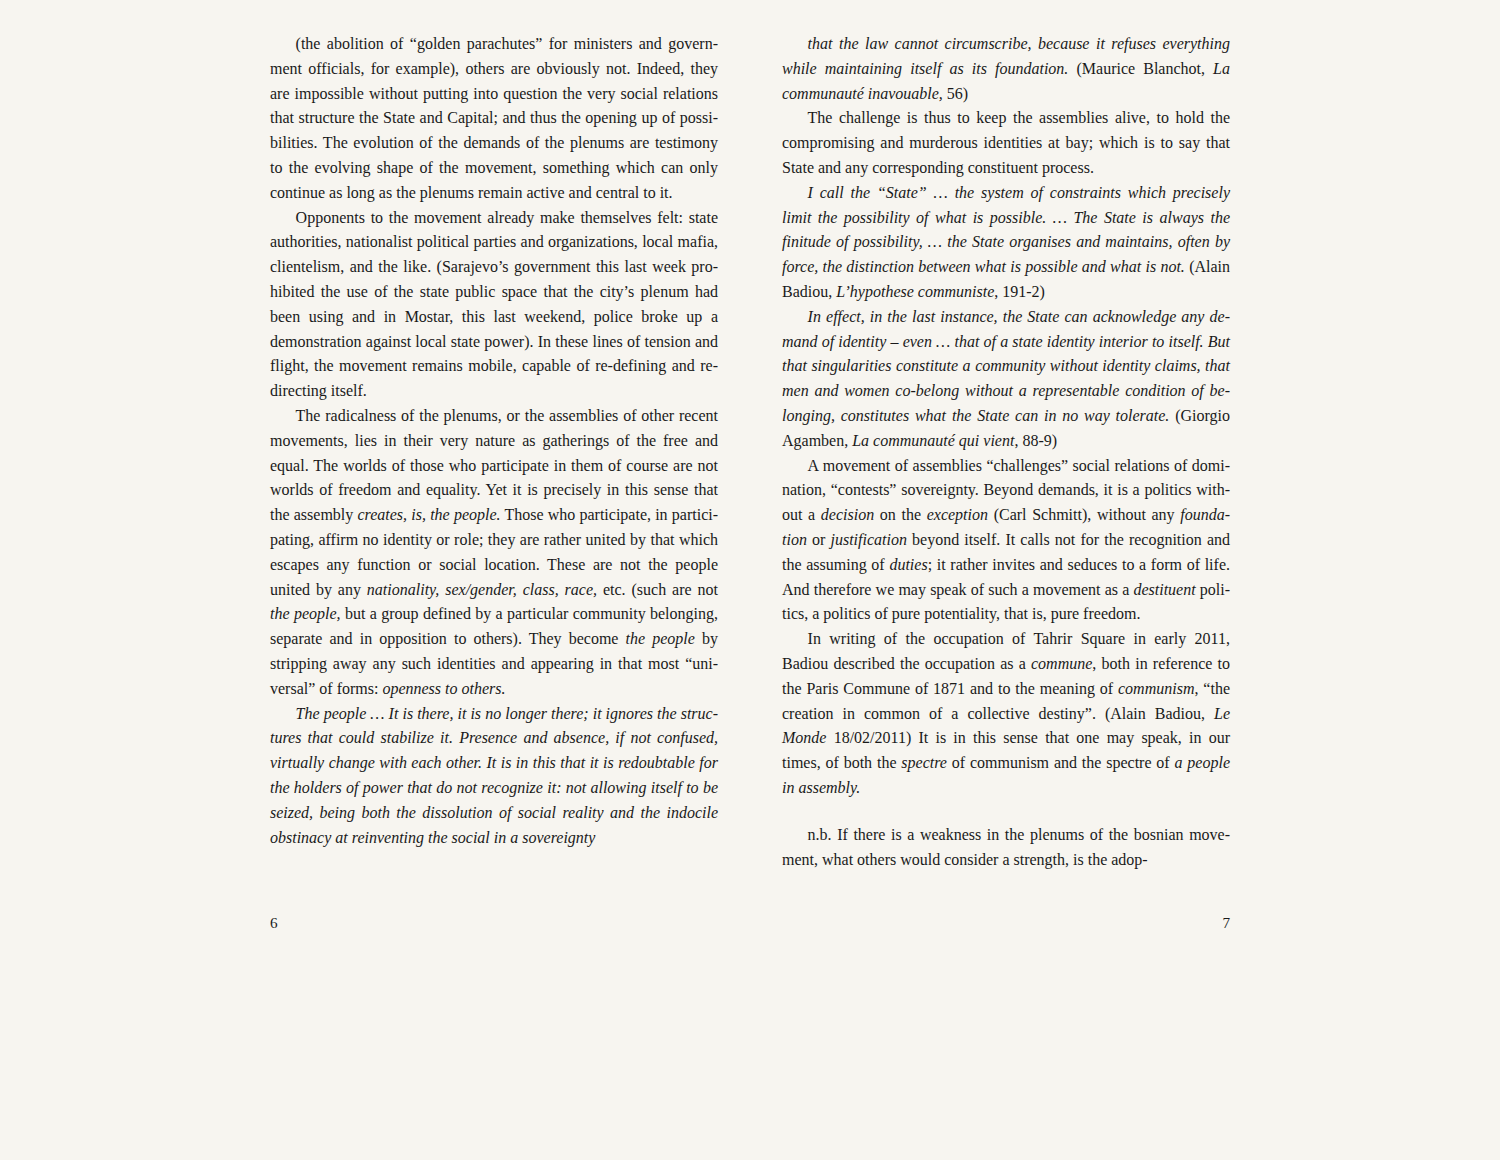(the abolition of “golden parachutes” for ministers and government officials, for example), others are obviously not. Indeed, they are impossible without putting into question the very social relations that structure the State and Capital; and thus the opening up of possibilities. The evolution of the demands of the plenums are testimony to the evolving shape of the movement, something which can only continue as long as the plenums remain active and central to it.
Opponents to the movement already make themselves felt: state authorities, nationalist political parties and organizations, local mafia, clientelism, and the like. (Sarajevo’s government this last week prohibited the use of the state public space that the city’s plenum had been using and in Mostar, this last weekend, police broke up a demonstration against local state power). In these lines of tension and flight, the movement remains mobile, capable of re-defining and re-directing itself.
The radicalness of the plenums, or the assemblies of other recent movements, lies in their very nature as gatherings of the free and equal. The worlds of those who participate in them of course are not worlds of freedom and equality. Yet it is precisely in this sense that the assembly creates, is, the people. Those who participate, in participating, affirm no identity or role; they are rather united by that which escapes any function or social location. These are not the people united by any nationality, sex/gender, class, race, etc. (such are not the people, but a group defined by a particular community belonging, separate and in opposition to others). They become the people by stripping away any such identities and appearing in that most “universal” of forms: openness to others.
The people … It is there, it is no longer there; it ignores the structures that could stabilize it. Presence and absence, if not confused, virtually change with each other. It is in this that it is redoubtable for the holders of power that do not recognize it: not allowing itself to be seized, being both the dissolution of social reality and the indocile obstinacy at reinventing the social in a sovereignty
6
that the law cannot circumscribe, because it refuses everything while maintaining itself as its foundation. (Maurice Blanchot, La communauté inavouable, 56)
The challenge is thus to keep the assemblies alive, to hold the compromising and murderous identities at bay; which is to say that State and any corresponding constituent process.
I call the “State” … the system of constraints which precisely limit the possibility of what is possible. … The State is always the finitude of possibility, … the State organises and maintains, often by force, the distinction between what is possible and what is not. (Alain Badiou, L’hypothese communiste, 191-2)
In effect, in the last instance, the State can acknowledge any demand of identity – even … that of a state identity interior to itself. But that singularities constitute a community without identity claims, that men and women co-belong without a representable condition of belonging, constitutes what the State can in no way tolerate. (Giorgio Agamben, La communauté qui vient, 88-9)
A movement of assemblies “challenges” social relations of domination, “contests” sovereignty. Beyond demands, it is a politics without a decision on the exception (Carl Schmitt), without any foundation or justification beyond itself. It calls not for the recognition and the assuming of duties; it rather invites and seduces to a form of life. And therefore we may speak of such a movement as a destituent politics, a politics of pure potentiality, that is, pure freedom.
In writing of the occupation of Tahrir Square in early 2011, Badiou described the occupation as a commune, both in reference to the Paris Commune of 1871 and to the meaning of communism, “the creation in common of a collective destiny”. (Alain Badiou, Le Monde 18/02/2011) It is in this sense that one may speak, in our times, of both the spectre of communism and the spectre of a people in assembly.
n.b. If there is a weakness in the plenums of the bosnian movement, what others would consider a strength, is the adop-
7